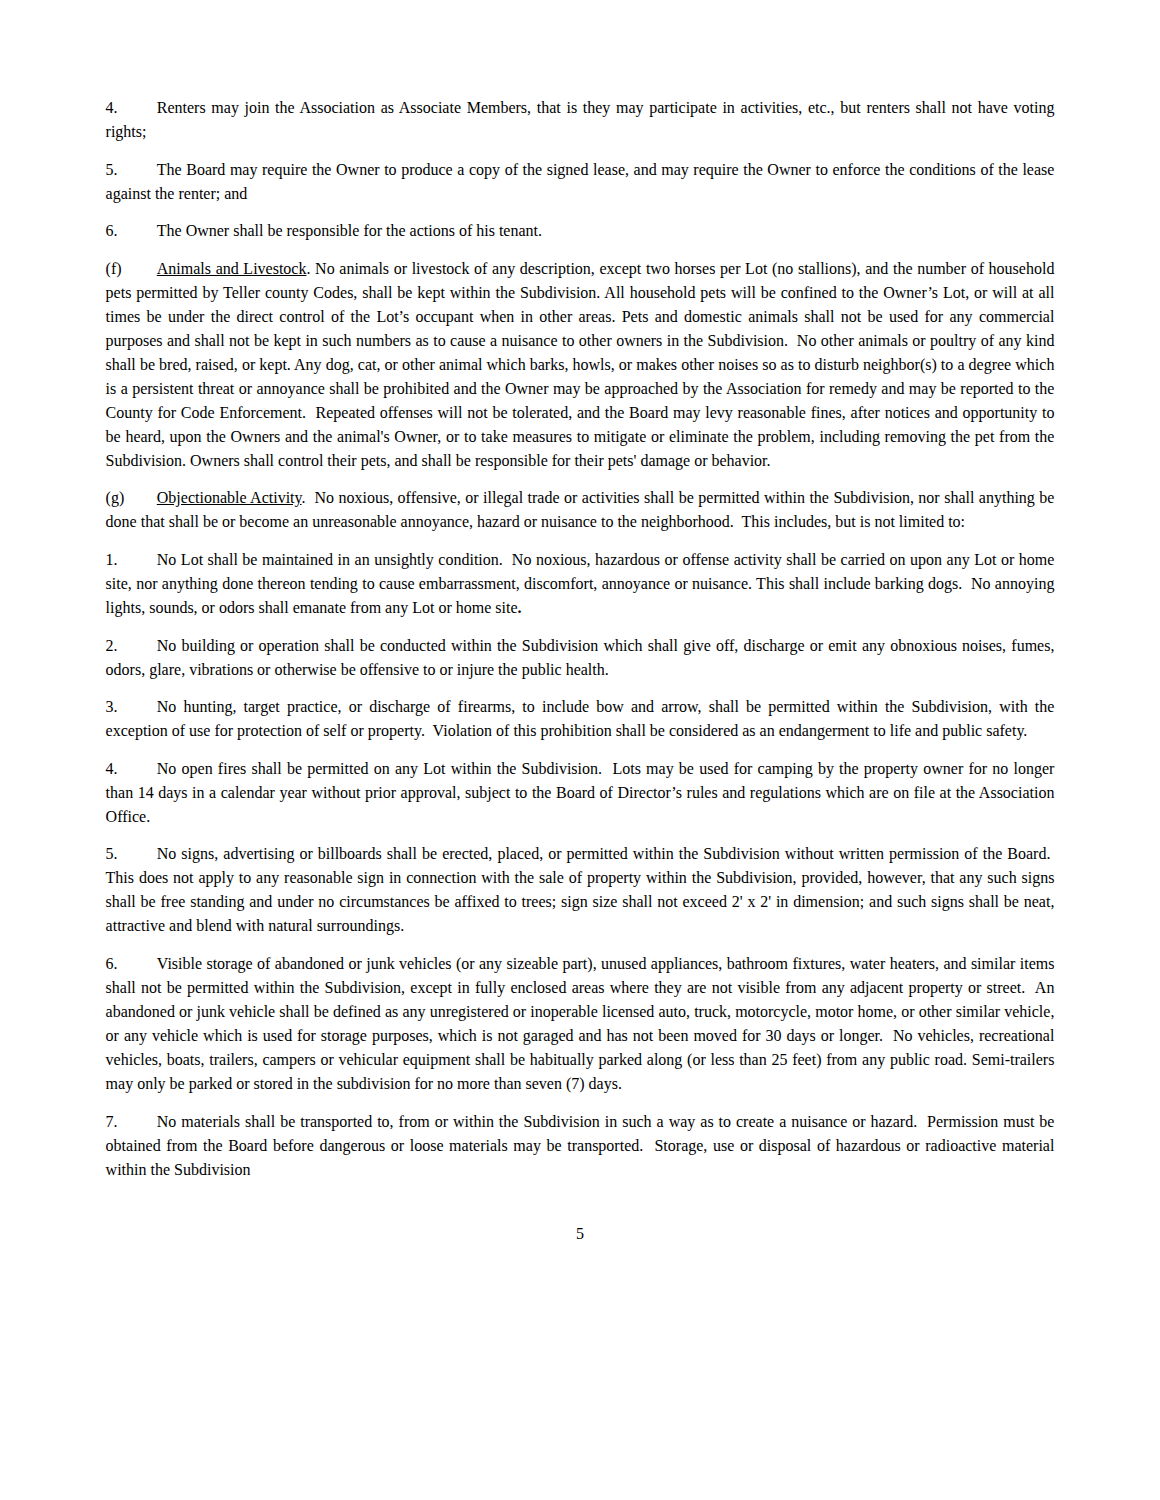4. Renters may join the Association as Associate Members, that is they may participate in activities, etc., but renters shall not have voting rights;
5. The Board may require the Owner to produce a copy of the signed lease, and may require the Owner to enforce the conditions of the lease against the renter; and
6. The Owner shall be responsible for the actions of his tenant.
(f) Animals and Livestock. No animals or livestock of any description, except two horses per Lot (no stallions), and the number of household pets permitted by Teller county Codes, shall be kept within the Subdivision. All household pets will be confined to the Owner’s Lot, or will at all times be under the direct control of the Lot’s occupant when in other areas. Pets and domestic animals shall not be used for any commercial purposes and shall not be kept in such numbers as to cause a nuisance to other owners in the Subdivision. No other animals or poultry of any kind shall be bred, raised, or kept. Any dog, cat, or other animal which barks, howls, or makes other noises so as to disturb neighbor(s) to a degree which is a persistent threat or annoyance shall be prohibited and the Owner may be approached by the Association for remedy and may be reported to the County for Code Enforcement. Repeated offenses will not be tolerated, and the Board may levy reasonable fines, after notices and opportunity to be heard, upon the Owners and the animal's Owner, or to take measures to mitigate or eliminate the problem, including removing the pet from the Subdivision. Owners shall control their pets, and shall be responsible for their pets' damage or behavior.
(g) Objectionable Activity. No noxious, offensive, or illegal trade or activities shall be permitted within the Subdivision, nor shall anything be done that shall be or become an unreasonable annoyance, hazard or nuisance to the neighborhood. This includes, but is not limited to:
1. No Lot shall be maintained in an unsightly condition. No noxious, hazardous or offense activity shall be carried on upon any Lot or home site, nor anything done thereon tending to cause embarrassment, discomfort, annoyance or nuisance. This shall include barking dogs. No annoying lights, sounds, or odors shall emanate from any Lot or home site.
2. No building or operation shall be conducted within the Subdivision which shall give off, discharge or emit any obnoxious noises, fumes, odors, glare, vibrations or otherwise be offensive to or injure the public health.
3. No hunting, target practice, or discharge of firearms, to include bow and arrow, shall be permitted within the Subdivision, with the exception of use for protection of self or property. Violation of this prohibition shall be considered as an endangerment to life and public safety.
4. No open fires shall be permitted on any Lot within the Subdivision. Lots may be used for camping by the property owner for no longer than 14 days in a calendar year without prior approval, subject to the Board of Director’s rules and regulations which are on file at the Association Office.
5. No signs, advertising or billboards shall be erected, placed, or permitted within the Subdivision without written permission of the Board. This does not apply to any reasonable sign in connection with the sale of property within the Subdivision, provided, however, that any such signs shall be free standing and under no circumstances be affixed to trees; sign size shall not exceed 2' x 2' in dimension; and such signs shall be neat, attractive and blend with natural surroundings.
6. Visible storage of abandoned or junk vehicles (or any sizeable part), unused appliances, bathroom fixtures, water heaters, and similar items shall not be permitted within the Subdivision, except in fully enclosed areas where they are not visible from any adjacent property or street. An abandoned or junk vehicle shall be defined as any unregistered or inoperable licensed auto, truck, motorcycle, motor home, or other similar vehicle, or any vehicle which is used for storage purposes, which is not garaged and has not been moved for 30 days or longer. No vehicles, recreational vehicles, boats, trailers, campers or vehicular equipment shall be habitually parked along (or less than 25 feet) from any public road. Semi-trailers may only be parked or stored in the subdivision for no more than seven (7) days.
7. No materials shall be transported to, from or within the Subdivision in such a way as to create a nuisance or hazard. Permission must be obtained from the Board before dangerous or loose materials may be transported. Storage, use or disposal of hazardous or radioactive material within the Subdivision
5